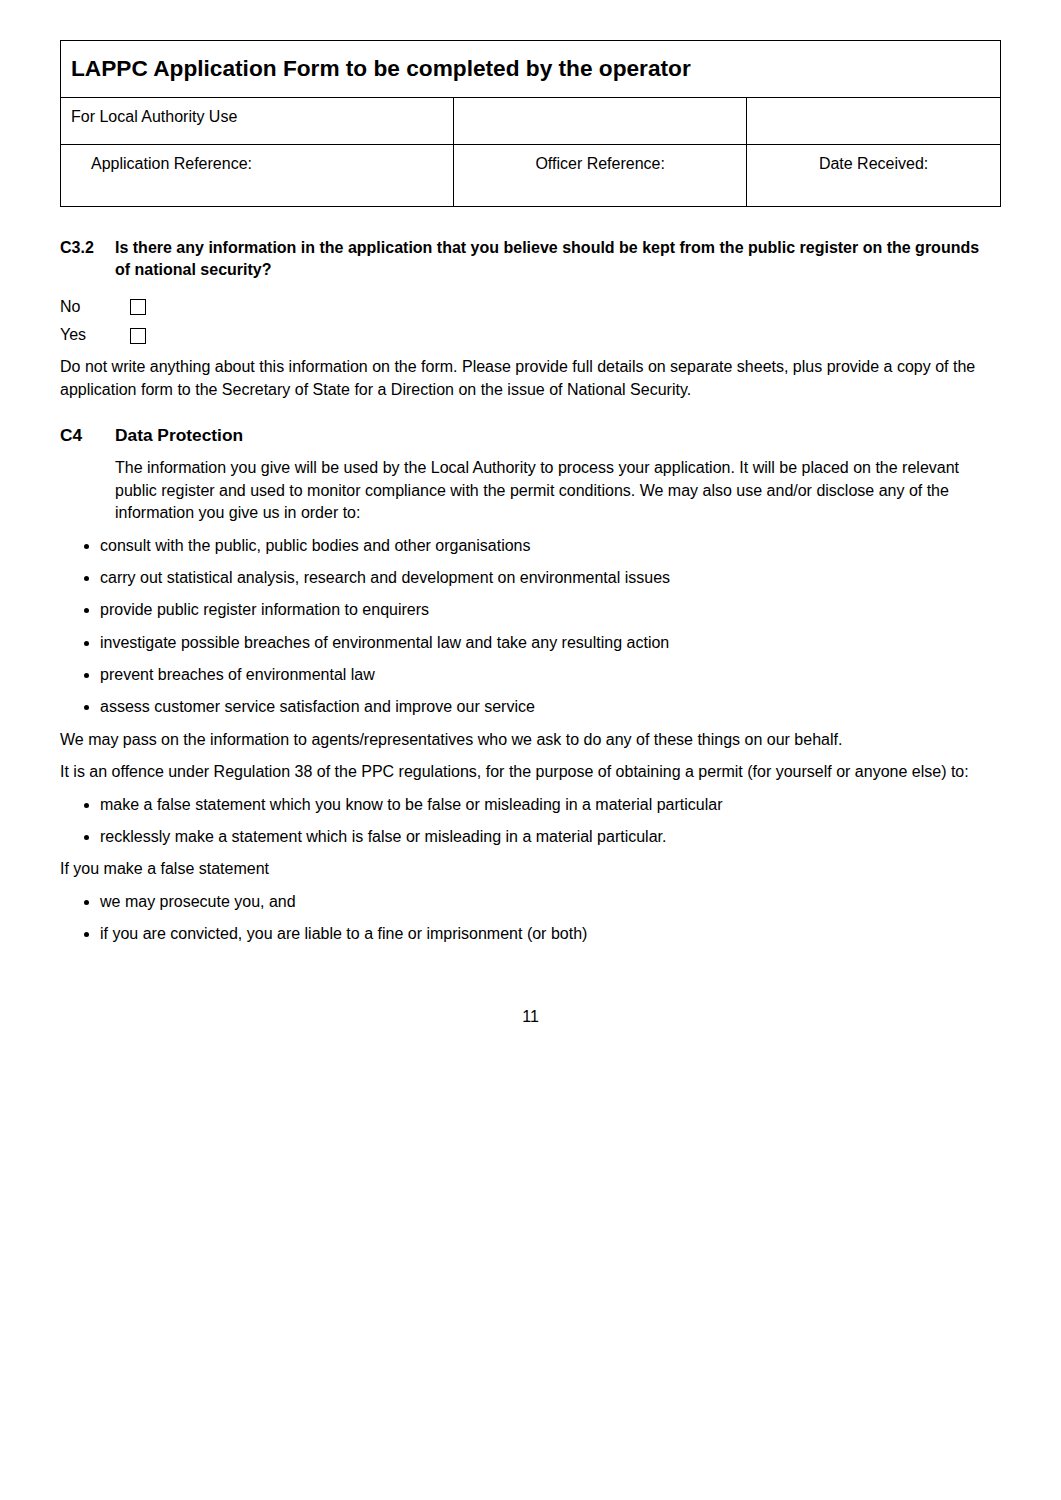| LAPPC Application Form to be completed by the operator |
| For Local Authority Use | | |
| Application Reference: | Officer Reference: | Date Received: |
C3.2 Is there any information in the application that you believe should be kept from the public register on the grounds of national security?
No
Yes
Do not write anything about this information on the form. Please provide full details on separate sheets, plus provide a copy of the application form to the Secretary of State for a Direction on the issue of National Security.
C4 Data Protection
The information you give will be used by the Local Authority to process your application. It will be placed on the relevant public register and used to monitor compliance with the permit conditions. We may also use and/or disclose any of the information you give us in order to:
consult with the public, public bodies and other organisations
carry out statistical analysis, research and development on environmental issues
provide public register information to enquirers
investigate possible breaches of environmental law and take any resulting action
prevent breaches of environmental law
assess customer service satisfaction and improve our service
We may pass on the information to agents/representatives who we ask to do any of these things on our behalf.
It is an offence under Regulation 38 of the PPC regulations, for the purpose of obtaining a permit (for yourself or anyone else) to:
make a false statement which you know to be false or misleading in a material particular
recklessly make a statement which is false or misleading in a material particular.
If you make a false statement
we may prosecute you, and
if you are convicted, you are liable to a fine or imprisonment (or both)
11